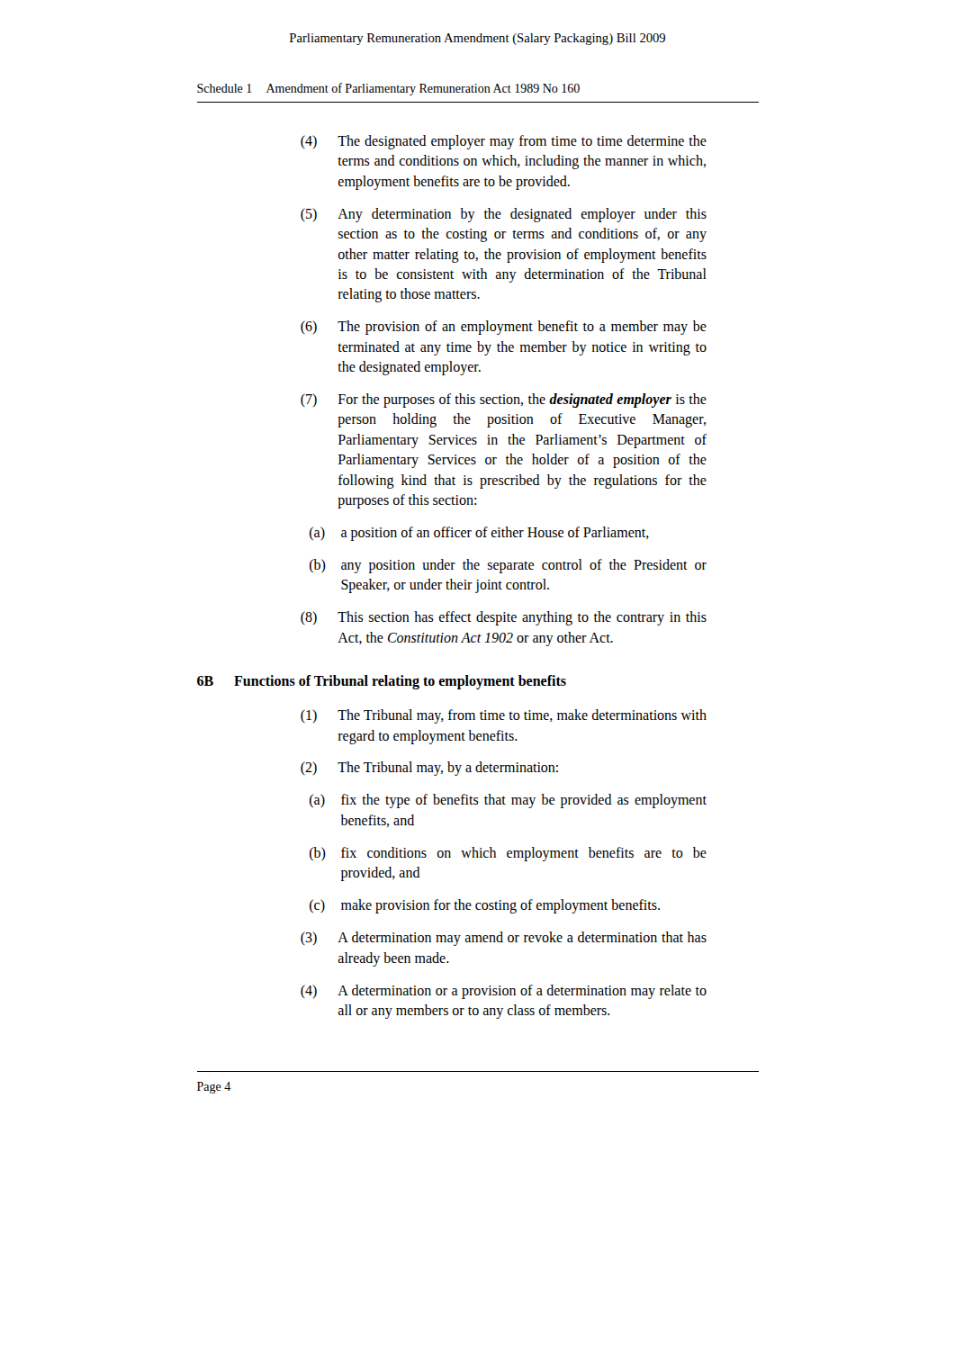Parliamentary Remuneration Amendment (Salary Packaging) Bill 2009
Schedule 1
Amendment of Parliamentary Remuneration Act 1989 No 160
(4)
The designated employer may from time to time determine the terms and conditions on which, including the manner in which, employment benefits are to be provided.
(5)
Any determination by the designated employer under this section as to the costing or terms and conditions of, or any other matter relating to, the provision of employment benefits is to be consistent with any determination of the Tribunal relating to those matters.
(6)
The provision of an employment benefit to a member may be terminated at any time by the member by notice in writing to the designated employer.
(7)
For the purposes of this section, the designated employer is the person holding the position of Executive Manager, Parliamentary Services in the Parliament’s Department of Parliamentary Services or the holder of a position of the following kind that is prescribed by the regulations for the purposes of this section:
(a)
a position of an officer of either House of Parliament,
(b)
any position under the separate control of the President or Speaker, or under their joint control.
(8)
This section has effect despite anything to the contrary in this Act, the Constitution Act 1902 or any other Act.
6B
Functions of Tribunal relating to employment benefits
(1)
The Tribunal may, from time to time, make determinations with regard to employment benefits.
(2)
The Tribunal may, by a determination:
(a)
fix the type of benefits that may be provided as employment benefits, and
(b)
fix conditions on which employment benefits are to be provided, and
(c)
make provision for the costing of employment benefits.
(3)
A determination may amend or revoke a determination that has already been made.
(4)
A determination or a provision of a determination may relate to all or any members or to any class of members.
Page 4